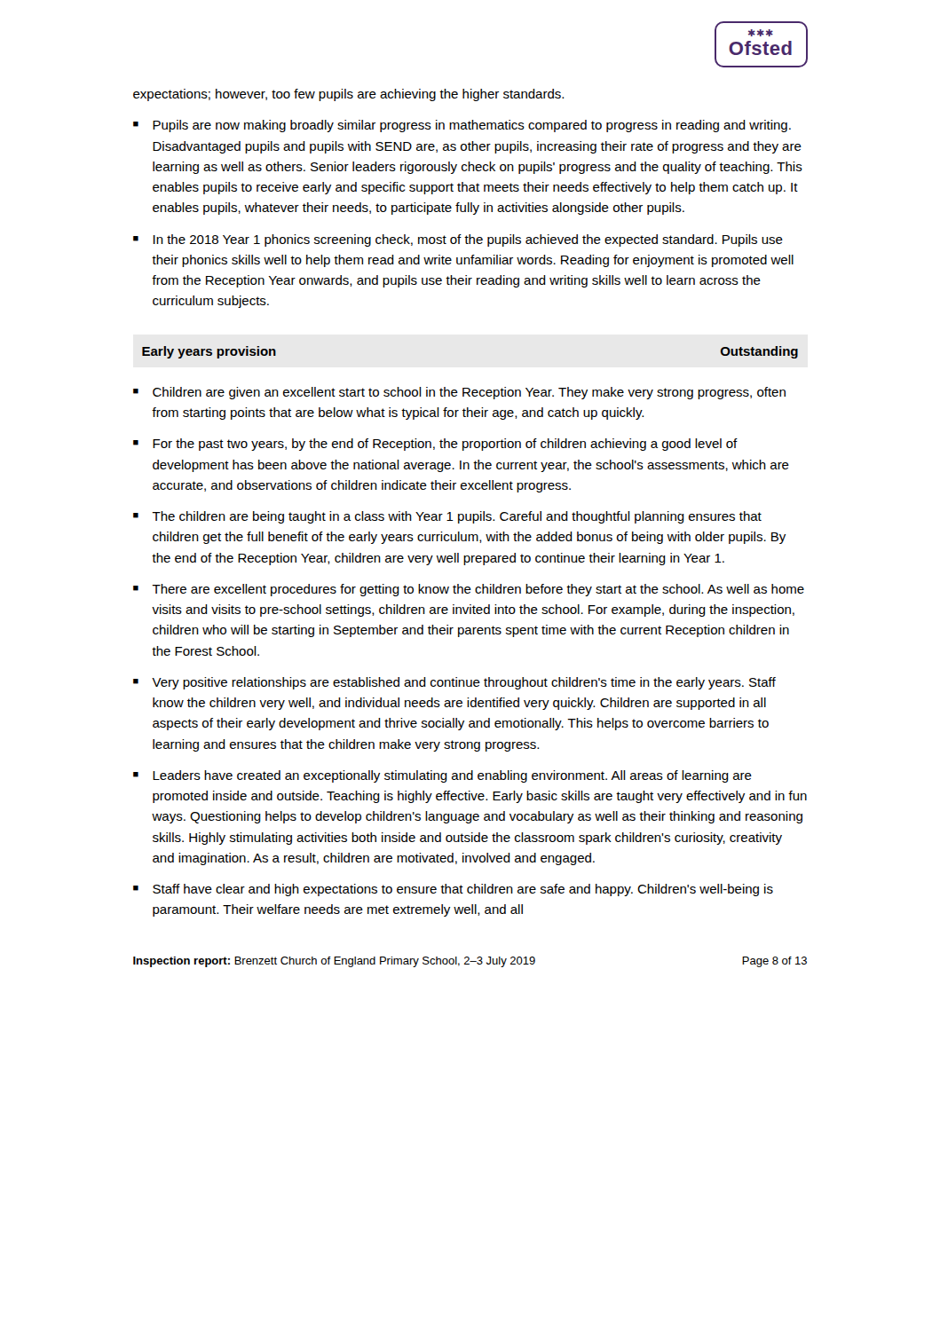✱✱✱
Ofsted
expectations; however, too few pupils are achieving the higher standards.
Pupils are now making broadly similar progress in mathematics compared to progress in reading and writing. Disadvantaged pupils and pupils with SEND are, as other pupils, increasing their rate of progress and they are learning as well as others. Senior leaders rigorously check on pupils' progress and the quality of teaching. This enables pupils to receive early and specific support that meets their needs effectively to help them catch up. It enables pupils, whatever their needs, to participate fully in activities alongside other pupils.
In the 2018 Year 1 phonics screening check, most of the pupils achieved the expected standard. Pupils use their phonics skills well to help them read and write unfamiliar words. Reading for enjoyment is promoted well from the Reception Year onwards, and pupils use their reading and writing skills well to learn across the curriculum subjects.
Early years provision Outstanding
Children are given an excellent start to school in the Reception Year. They make very strong progress, often from starting points that are below what is typical for their age, and catch up quickly.
For the past two years, by the end of Reception, the proportion of children achieving a good level of development has been above the national average. In the current year, the school's assessments, which are accurate, and observations of children indicate their excellent progress.
The children are being taught in a class with Year 1 pupils. Careful and thoughtful planning ensures that children get the full benefit of the early years curriculum, with the added bonus of being with older pupils. By the end of the Reception Year, children are very well prepared to continue their learning in Year 1.
There are excellent procedures for getting to know the children before they start at the school. As well as home visits and visits to pre-school settings, children are invited into the school. For example, during the inspection, children who will be starting in September and their parents spent time with the current Reception children in the Forest School.
Very positive relationships are established and continue throughout children's time in the early years. Staff know the children very well, and individual needs are identified very quickly. Children are supported in all aspects of their early development and thrive socially and emotionally. This helps to overcome barriers to learning and ensures that the children make very strong progress.
Leaders have created an exceptionally stimulating and enabling environment. All areas of learning are promoted inside and outside. Teaching is highly effective. Early basic skills are taught very effectively and in fun ways. Questioning helps to develop children's language and vocabulary as well as their thinking and reasoning skills. Highly stimulating activities both inside and outside the classroom spark children's curiosity, creativity and imagination. As a result, children are motivated, involved and engaged.
Staff have clear and high expectations to ensure that children are safe and happy. Children's well-being is paramount. Their welfare needs are met extremely well, and all
Inspection report: Brenzett Church of England Primary School, 2–3 July 2019 Page 8 of 13